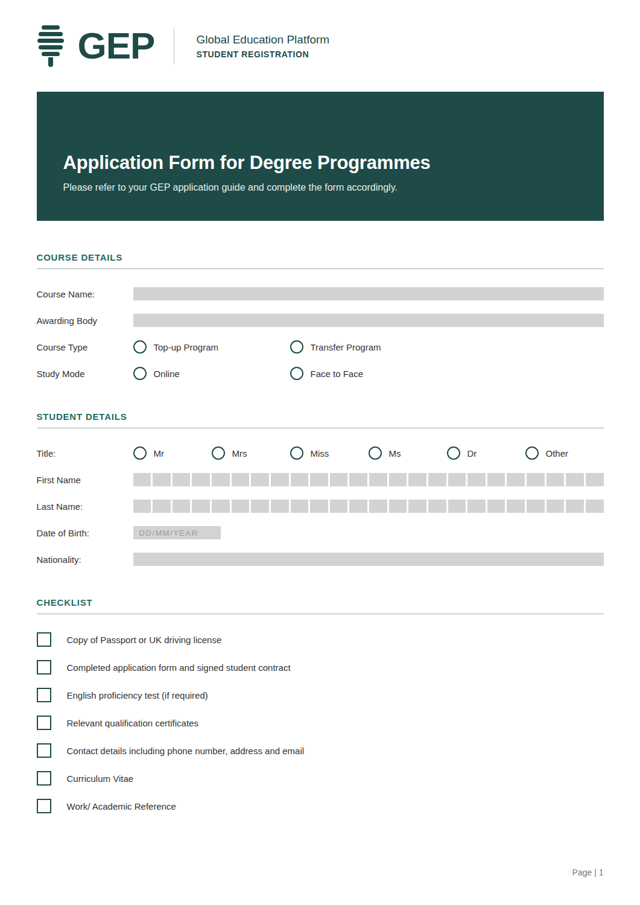GEP
Global Education Platform
STUDENT REGISTRATION
Application Form for Degree Programmes
Please refer to your GEP application guide and complete the form accordingly.
COURSE DETAILS
Course Name:
Awarding Body
Course Type
Top-up Program
Transfer Program
Study Mode
Online
Face to Face
STUDENT DETAILS
Title:
Mr
Mrs
Miss
Ms
Dr
Other
First Name
Last Name:
Date of Birth:
DD/MM/YEAR
Nationality:
CHECKLIST
Copy of Passport or UK driving license
Completed application form and signed student contract
English proficiency test (if required)
Relevant qualification certificates
Contact details including phone number, address and email
Curriculum Vitae
Work/ Academic Reference
Page | 1